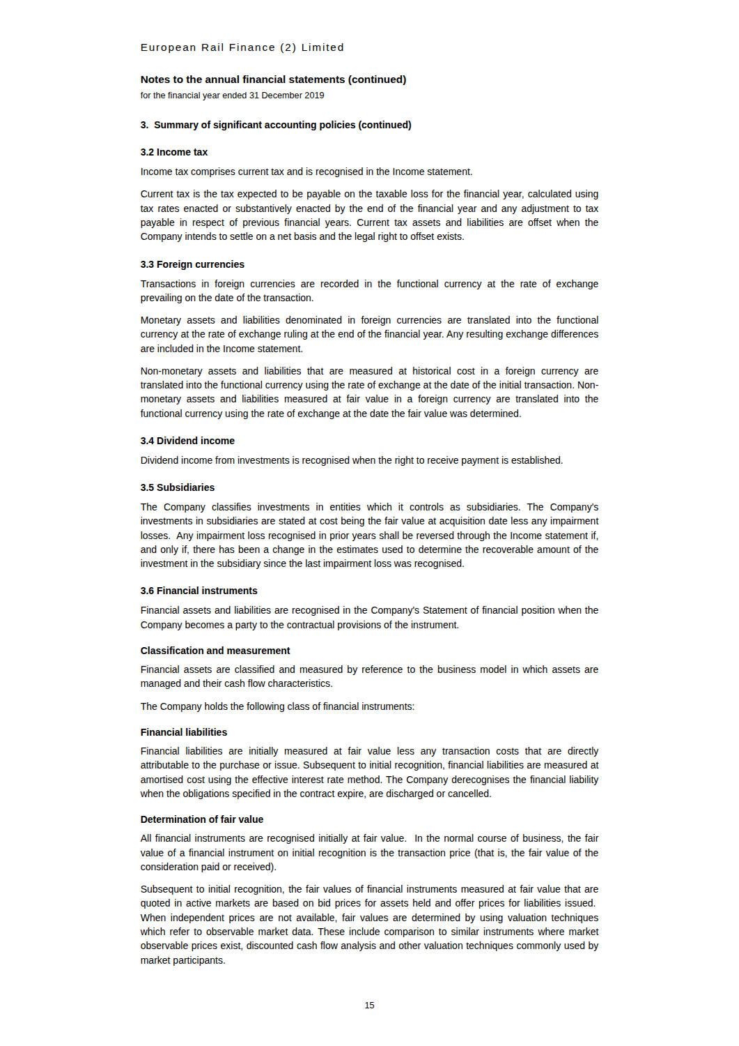European Rail Finance (2) Limited
Notes to the annual financial statements (continued)
for the financial year ended 31 December 2019
3. Summary of significant accounting policies (continued)
3.2 Income tax
Income tax comprises current tax and is recognised in the Income statement.
Current tax is the tax expected to be payable on the taxable loss for the financial year, calculated using tax rates enacted or substantively enacted by the end of the financial year and any adjustment to tax payable in respect of previous financial years. Current tax assets and liabilities are offset when the Company intends to settle on a net basis and the legal right to offset exists.
3.3 Foreign currencies
Transactions in foreign currencies are recorded in the functional currency at the rate of exchange prevailing on the date of the transaction.
Monetary assets and liabilities denominated in foreign currencies are translated into the functional currency at the rate of exchange ruling at the end of the financial year. Any resulting exchange differences are included in the Income statement.
Non-monetary assets and liabilities that are measured at historical cost in a foreign currency are translated into the functional currency using the rate of exchange at the date of the initial transaction. Non-monetary assets and liabilities measured at fair value in a foreign currency are translated into the functional currency using the rate of exchange at the date the fair value was determined.
3.4 Dividend income
Dividend income from investments is recognised when the right to receive payment is established.
3.5 Subsidiaries
The Company classifies investments in entities which it controls as subsidiaries. The Company's investments in subsidiaries are stated at cost being the fair value at acquisition date less any impairment losses. Any impairment loss recognised in prior years shall be reversed through the Income statement if, and only if, there has been a change in the estimates used to determine the recoverable amount of the investment in the subsidiary since the last impairment loss was recognised.
3.6 Financial instruments
Financial assets and liabilities are recognised in the Company's Statement of financial position when the Company becomes a party to the contractual provisions of the instrument.
Classification and measurement
Financial assets are classified and measured by reference to the business model in which assets are managed and their cash flow characteristics.
The Company holds the following class of financial instruments:
Financial liabilities
Financial liabilities are initially measured at fair value less any transaction costs that are directly attributable to the purchase or issue. Subsequent to initial recognition, financial liabilities are measured at amortised cost using the effective interest rate method. The Company derecognises the financial liability when the obligations specified in the contract expire, are discharged or cancelled.
Determination of fair value
All financial instruments are recognised initially at fair value. In the normal course of business, the fair value of a financial instrument on initial recognition is the transaction price (that is, the fair value of the consideration paid or received).
Subsequent to initial recognition, the fair values of financial instruments measured at fair value that are quoted in active markets are based on bid prices for assets held and offer prices for liabilities issued. When independent prices are not available, fair values are determined by using valuation techniques which refer to observable market data. These include comparison to similar instruments where market observable prices exist, discounted cash flow analysis and other valuation techniques commonly used by market participants.
15